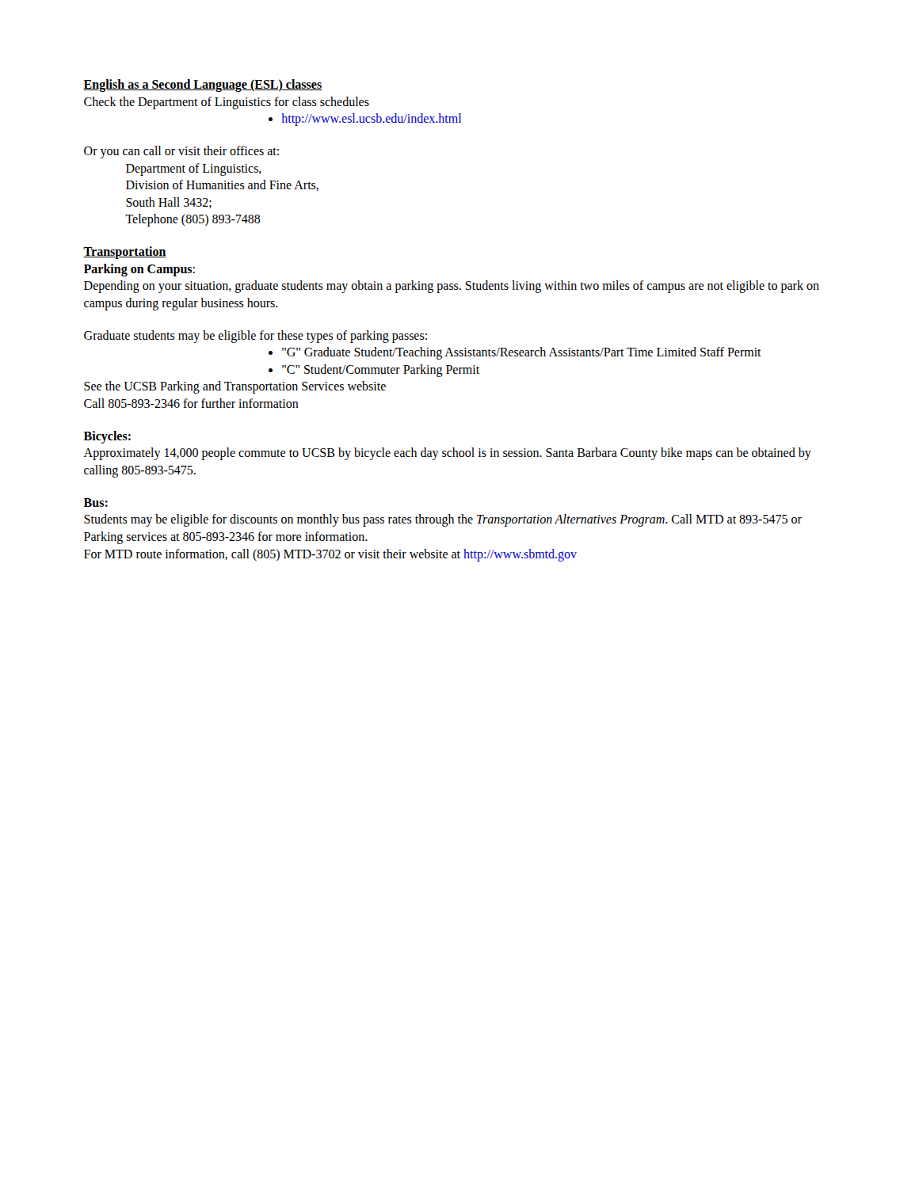English as a Second Language (ESL) classes
Check the Department of Linguistics for class schedules
http://www.esl.ucsb.edu/index.html
Or you can call or visit their offices at:
Department of Linguistics,
Division of Humanities and Fine Arts,
South Hall 3432;
Telephone (805) 893-7488
Transportation
Parking on Campus:
Depending on your situation, graduate students may obtain a parking pass. Students living within two miles of campus are not eligible to park on campus during regular business hours.
Graduate students may be eligible for these types of parking passes:
"G" Graduate Student/Teaching Assistants/Research Assistants/Part Time Limited Staff Permit
"C" Student/Commuter Parking Permit
See the UCSB Parking and Transportation Services website
Call 805-893-2346 for further information
Bicycles:
Approximately 14,000 people commute to UCSB by bicycle each day school is in session. Santa Barbara County bike maps can be obtained by calling 805-893-5475.
Bus:
Students may be eligible for discounts on monthly bus pass rates through the Transportation Alternatives Program. Call MTD at 893-5475 or Parking services at 805-893-2346 for more information.
For MTD route information, call (805) MTD-3702 or visit their website at http://www.sbmtd.gov